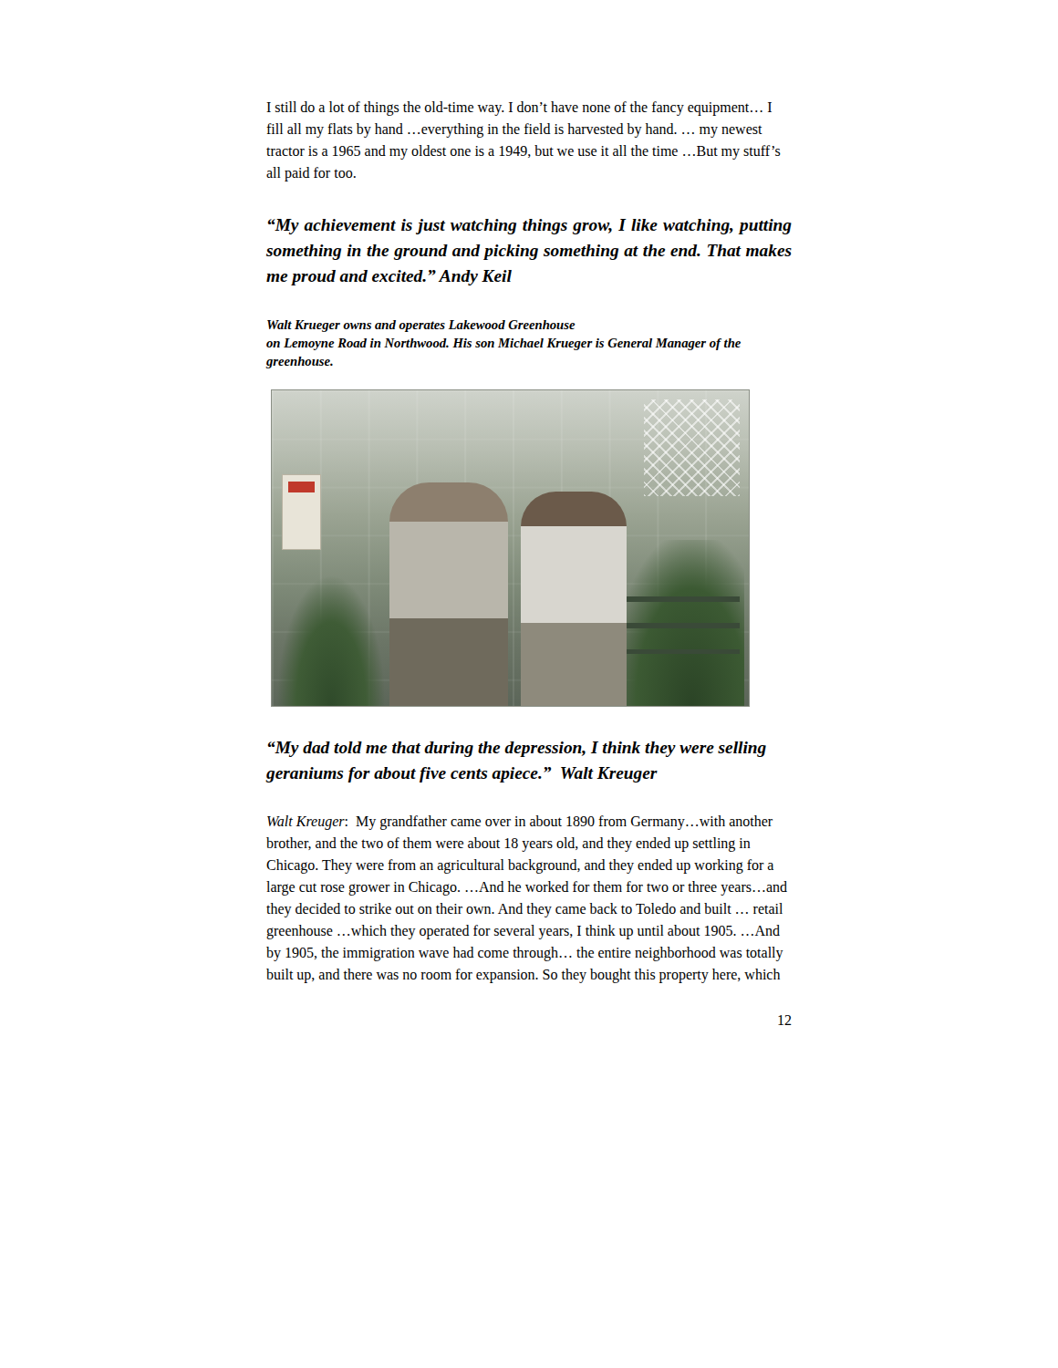I still do a lot of things the old-time way. I don’t have none of the fancy equipment… I fill all my flats by hand …everything in the field is harvested by hand. … my newest tractor is a 1965 and my oldest one is a 1949, but we use it all the time …But my stuff’s all paid for too.
“My achievement is just watching things grow, I like watching, putting something in the ground and picking something at the end. That makes me proud and excited.” Andy Keil
Walt Krueger owns and operates Lakewood Greenhouse
on Lemoyne Road in Northwood. His son Michael Krueger is General Manager of the greenhouse.
“My dad told me that during the depression, I think they were selling geraniums for about five cents apiece.” Walt Kreuger
Walt Kreuger: My grandfather came over in about 1890 from Germany…with another brother, and the two of them were about 18 years old, and they ended up settling in Chicago. They were from an agricultural background, and they ended up working for a large cut rose grower in Chicago. …And he worked for them for two or three years…and they decided to strike out on their own. And they came back to Toledo and built … retail greenhouse …which they operated for several years, I think up until about 1905. …And by 1905, the immigration wave had come through… the entire neighborhood was totally built up, and there was no room for expansion. So they bought this property here, which
12